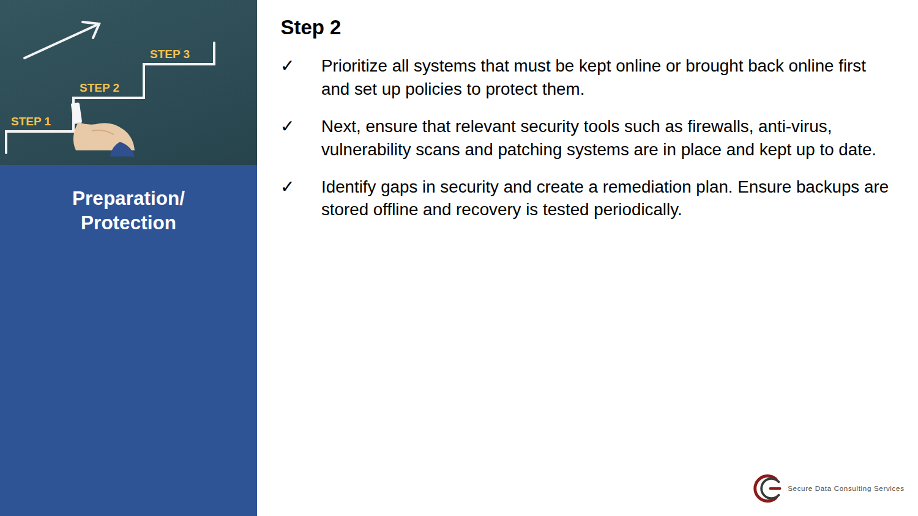STEP 1 STEP 2 STEP 3
Preparation/
Protection
Step 2
Prioritize all systems that must be kept online or brought back online first and set up policies to protect them.
Next, ensure that relevant security tools such as firewalls, anti-virus, vulnerability scans and patching systems are in place and kept up to date.
Identify gaps in security and create a remediation plan. Ensure backups are stored offline and recovery is tested periodically.
Secure Data Consulting Services